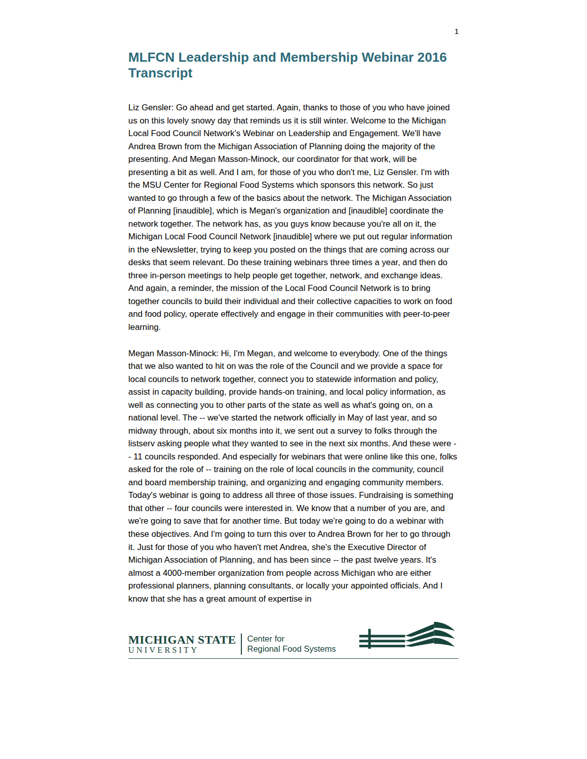1
MLFCN Leadership and Membership Webinar 2016 Transcript
Liz Gensler: Go ahead and get started. Again, thanks to those of you who have joined us on this lovely snowy day that reminds us it is still winter. Welcome to the Michigan Local Food Council Network's Webinar on Leadership and Engagement. We'll have Andrea Brown from the Michigan Association of Planning doing the majority of the presenting. And Megan Masson-Minock, our coordinator for that work, will be presenting a bit as well. And I am, for those of you who don't me, Liz Gensler. I'm with the MSU Center for Regional Food Systems which sponsors this network. So just wanted to go through a few of the basics about the network. The Michigan Association of Planning [inaudible], which is Megan's organization and [inaudible] coordinate the network together. The network has, as you guys know because you're all on it, the Michigan Local Food Council Network [inaudible] where we put out regular information in the eNewsletter, trying to keep you posted on the things that are coming across our desks that seem relevant. Do these training webinars three times a year, and then do three in-person meetings to help people get together, network, and exchange ideas. And again, a reminder, the mission of the Local Food Council Network is to bring together councils to build their individual and their collective capacities to work on food and food policy, operate effectively and engage in their communities with peer-to-peer learning.
Megan Masson-Minock: Hi, I'm Megan, and welcome to everybody. One of the things that we also wanted to hit on was the role of the Council and we provide a space for local councils to network together, connect you to statewide information and policy, assist in capacity building, provide hands-on training, and local policy information, as well as connecting you to other parts of the state as well as what's going on, on a national level. The -- we've started the network officially in May of last year, and so midway through, about six months into it, we sent out a survey to folks through the listserv asking people what they wanted to see in the next six months. And these were -- 11 councils responded. And especially for webinars that were online like this one, folks asked for the role of -- training on the role of local councils in the community, council and board membership training, and organizing and engaging community members. Today's webinar is going to address all three of those issues. Fundraising is something that other -- four councils were interested in. We know that a number of you are, and we're going to save that for another time. But today we're going to do a webinar with these objectives. And I'm going to turn this over to Andrea Brown for her to go through it. Just for those of you who haven't met Andrea, she's the Executive Director of Michigan Association of Planning, and has been since -- the past twelve years. It's almost a 4000-member organization from people across Michigan who are either professional planners, planning consultants, or locally your appointed officials. And I know that she has a great amount of expertise in
MICHIGAN STATE UNIVERSITY
Center for
Regional Food Systems